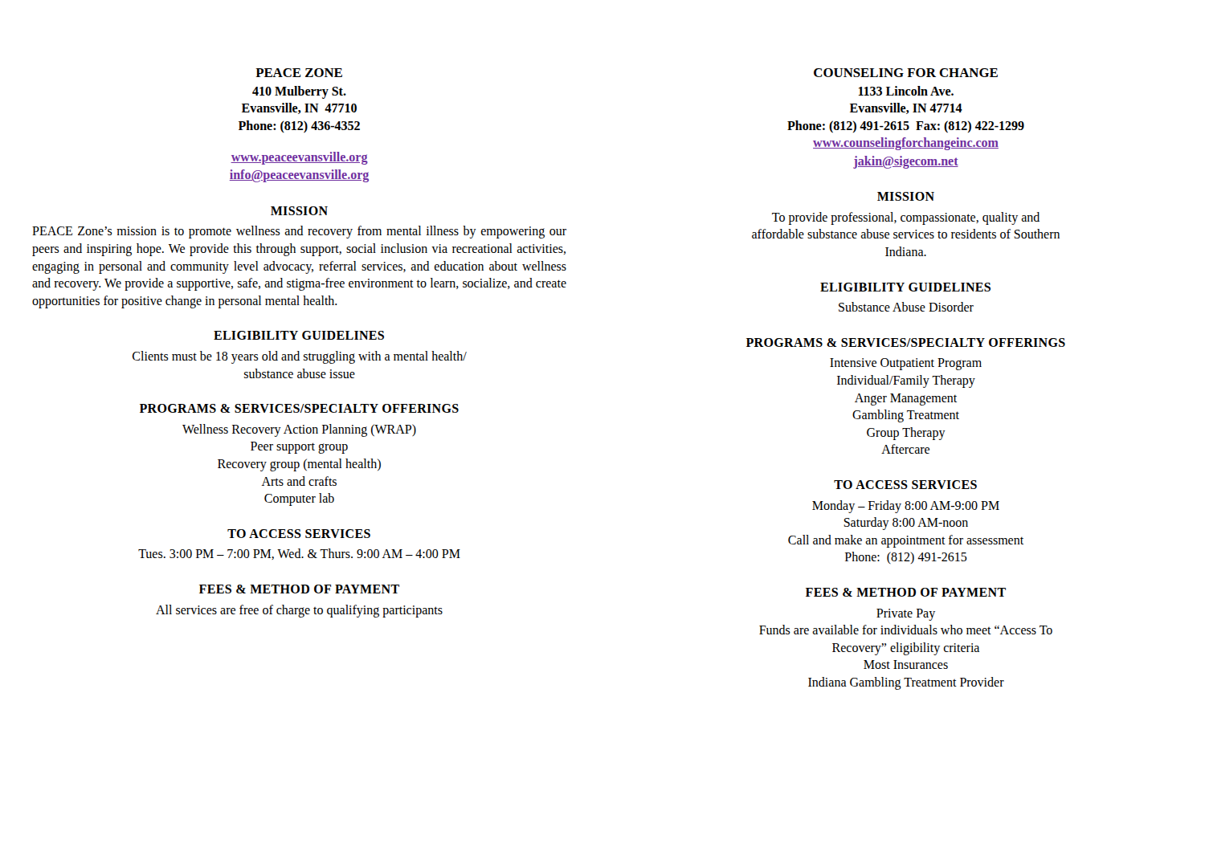PEACE ZONE
410 Mulberry St.
Evansville, IN 47710
Phone: (812) 436-4352
www.peaceevansville.org
info@peaceevansville.org
MISSION
PEACE Zone’s mission is to promote wellness and recovery from mental illness by empowering our peers and inspiring hope. We provide this through support, social inclusion via recreational activities, engaging in personal and community level advocacy, referral services, and education about wellness and recovery. We provide a supportive, safe, and stigma-free environment to learn, socialize, and create opportunities for positive change in personal mental health.
ELIGIBILITY GUIDELINES
Clients must be 18 years old and struggling with a mental health/
substance abuse issue
PROGRAMS & SERVICES/SPECIALTY OFFERINGS
Wellness Recovery Action Planning (WRAP)
Peer support group
Recovery group (mental health)
Arts and crafts
Computer lab
TO ACCESS SERVICES
Tues. 3:00 PM – 7:00 PM, Wed. & Thurs. 9:00 AM – 4:00 PM
FEES & METHOD OF PAYMENT
All services are free of charge to qualifying participants
COUNSELING FOR CHANGE
1133 Lincoln Ave.
Evansville, IN 47714
Phone: (812) 491-2615 Fax: (812) 422-1299
www.counselingforchangeinc.com
jakin@sigecom.net
MISSION
To provide professional, compassionate, quality and
affordable substance abuse services to residents of Southern
Indiana.
ELIGIBILITY GUIDELINES
Substance Abuse Disorder
PROGRAMS & SERVICES/SPECIALTY OFFERINGS
Intensive Outpatient Program
Individual/Family Therapy
Anger Management
Gambling Treatment
Group Therapy
Aftercare
TO ACCESS SERVICES
Monday – Friday 8:00 AM-9:00 PM
Saturday 8:00 AM-noon
Call and make an appointment for assessment
Phone: (812) 491-2615
FEES & METHOD OF PAYMENT
Private Pay
Funds are available for individuals who meet “Access To
Recovery” eligibility criteria
Most Insurances
Indiana Gambling Treatment Provider